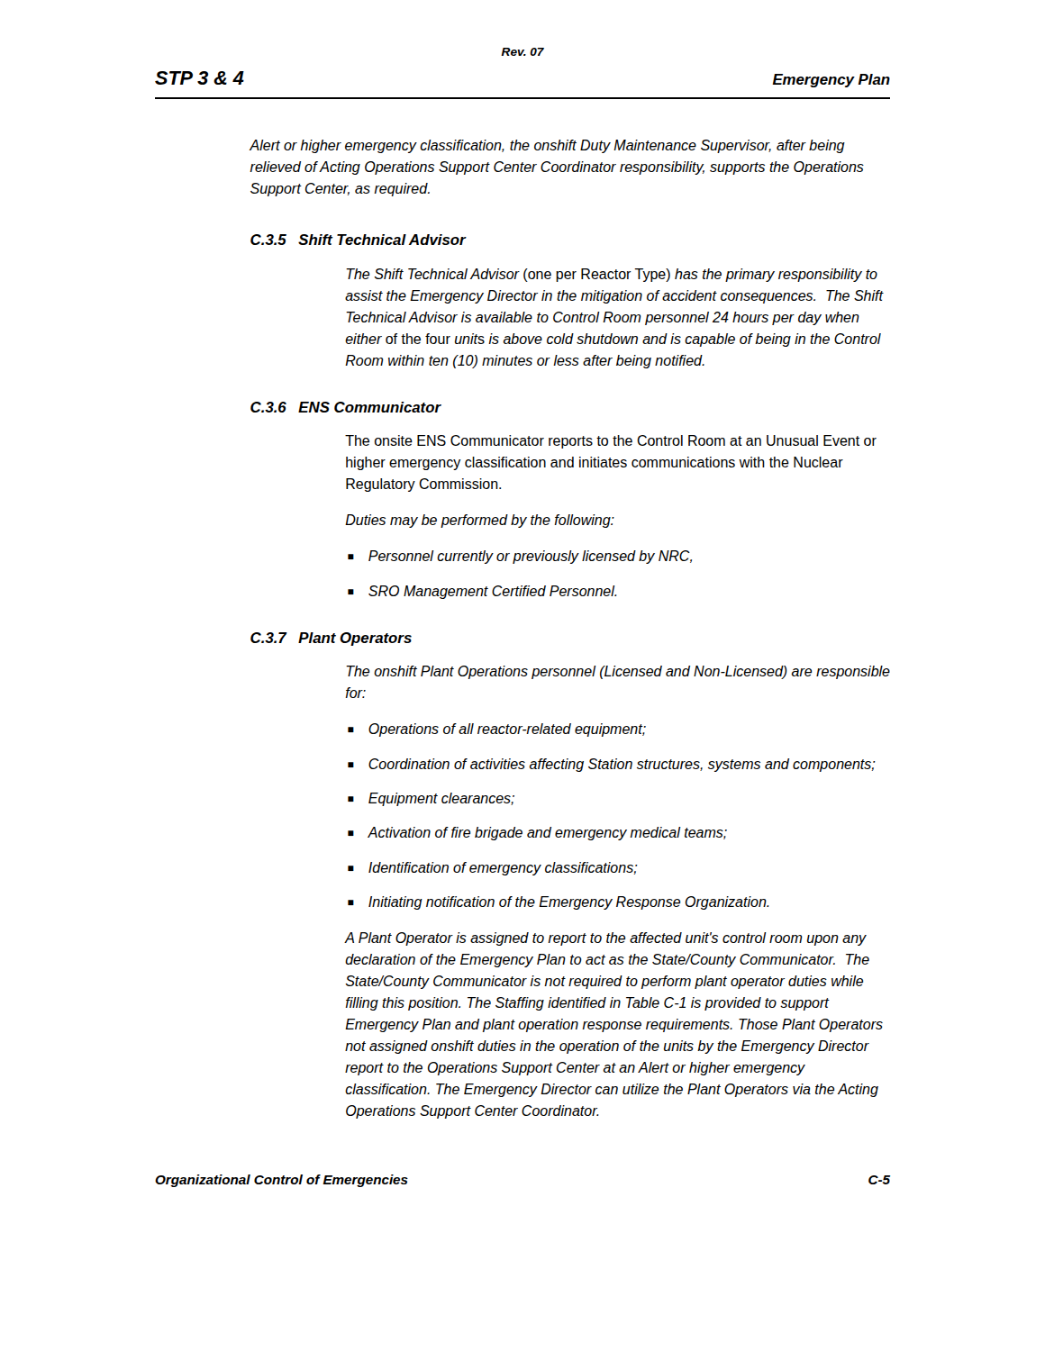Rev. 07
STP 3 & 4 Emergency Plan
Alert or higher emergency classification, the onshift Duty Maintenance Supervisor, after being relieved of Acting Operations Support Center Coordinator responsibility, supports the Operations Support Center, as required.
C.3.5 Shift Technical Advisor
The Shift Technical Advisor (one per Reactor Type) has the primary responsibility to assist the Emergency Director in the mitigation of accident consequences. The Shift Technical Advisor is available to Control Room personnel 24 hours per day when either of the four units is above cold shutdown and is capable of being in the Control Room within ten (10) minutes or less after being notified.
C.3.6 ENS Communicator
The onsite ENS Communicator reports to the Control Room at an Unusual Event or higher emergency classification and initiates communications with the Nuclear Regulatory Commission.
Duties may be performed by the following:
Personnel currently or previously licensed by NRC,
SRO Management Certified Personnel.
C.3.7 Plant Operators
The onshift Plant Operations personnel (Licensed and Non-Licensed) are responsible for:
Operations of all reactor-related equipment;
Coordination of activities affecting Station structures, systems and components;
Equipment clearances;
Activation of fire brigade and emergency medical teams;
Identification of emergency classifications;
Initiating notification of the Emergency Response Organization.
A Plant Operator is assigned to report to the affected unit's control room upon any declaration of the Emergency Plan to act as the State/County Communicator. The State/County Communicator is not required to perform plant operator duties while filling this position. The Staffing identified in Table C-1 is provided to support Emergency Plan and plant operation response requirements. Those Plant Operators not assigned onshift duties in the operation of the units by the Emergency Director report to the Operations Support Center at an Alert or higher emergency classification. The Emergency Director can utilize the Plant Operators via the Acting Operations Support Center Coordinator.
Organizational Control of Emergencies C-5